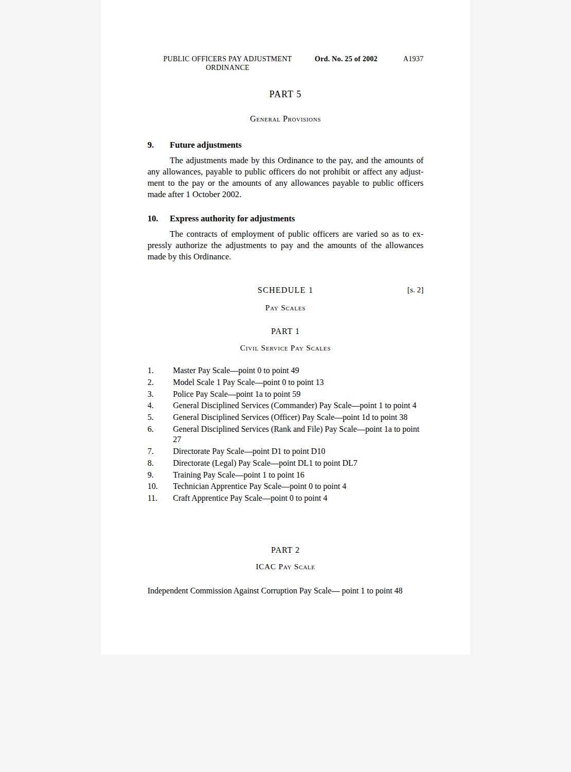Public Officers Pay Adjustment
Ordinance
Ord. No. 25 of 2002
A1937
PART 5
General Provisions
9. Future adjustments
The adjustments made by this Ordinance to the pay, and the amounts of any allowances, payable to public officers do not prohibit or affect any adjustment to the pay or the amounts of any allowances payable to public officers made after 1 October 2002.
10. Express authority for adjustments
The contracts of employment of public officers are varied so as to expressly authorize the adjustments to pay and the amounts of the allowances made by this Ordinance.
SCHEDULE 1 [s. 2]
Pay Scales
PART 1
Civil Service Pay Scales
1. Master Pay Scale—point 0 to point 49
2. Model Scale 1 Pay Scale—point 0 to point 13
3. Police Pay Scale—point 1a to point 59
4. General Disciplined Services (Commander) Pay Scale—point 1 to point 4
5. General Disciplined Services (Officer) Pay Scale—point 1d to point 38
6. General Disciplined Services (Rank and File) Pay Scale—point 1a to point 27
7. Directorate Pay Scale—point D1 to point D10
8. Directorate (Legal) Pay Scale—point DL1 to point DL7
9. Training Pay Scale—point 1 to point 16
10. Technician Apprentice Pay Scale—point 0 to point 4
11. Craft Apprentice Pay Scale—point 0 to point 4
PART 2
ICAC Pay Scale
Independent Commission Against Corruption Pay Scale— point 1 to point 48